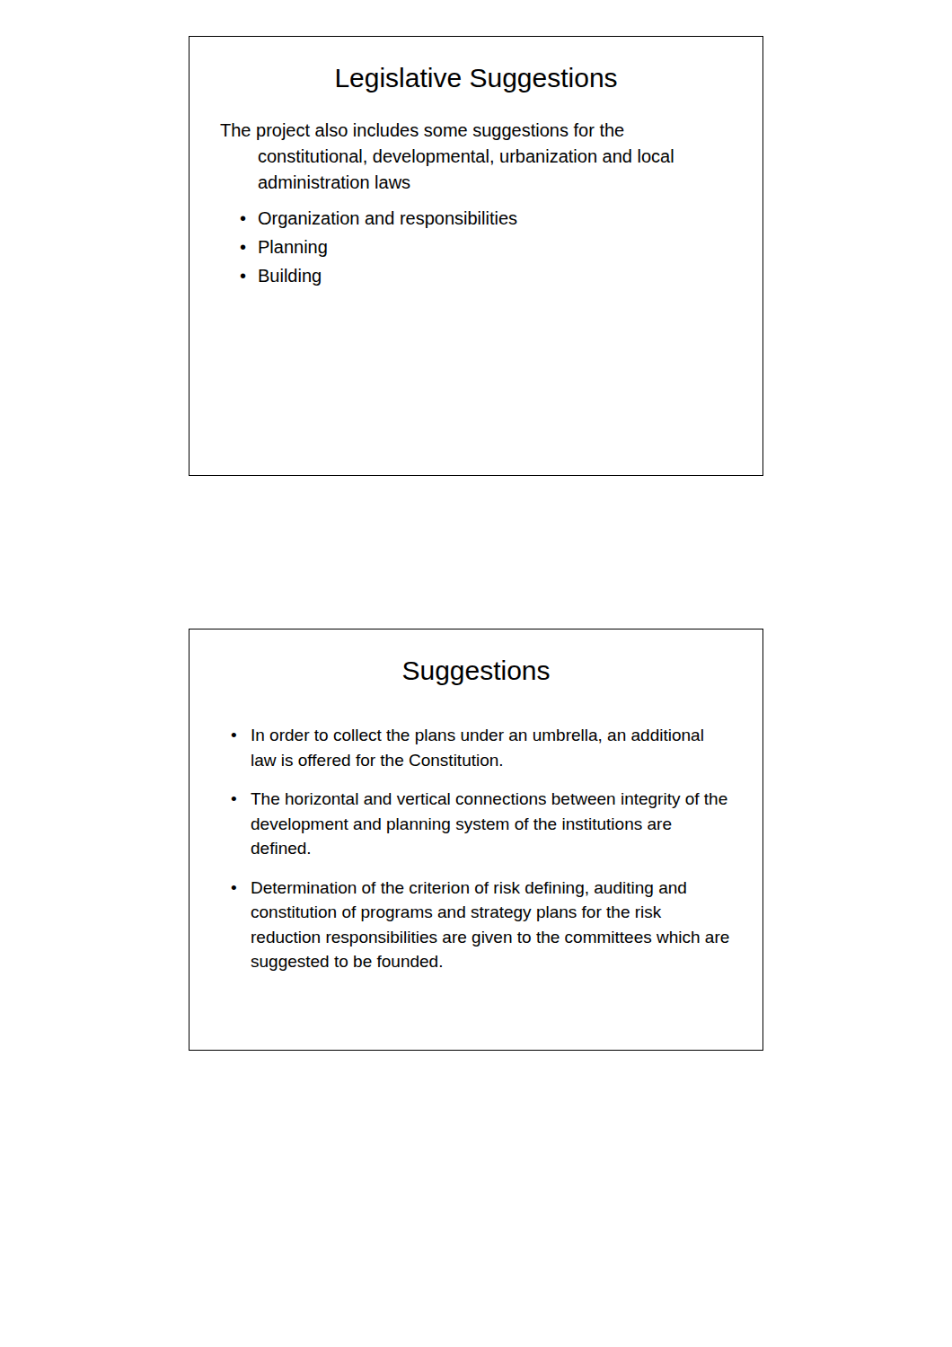Legislative Suggestions
The project also includes some suggestions for the constitutional, developmental, urbanization and local administration laws
Organization and responsibilities
Planning
Building
Suggestions
In order to collect the plans under an umbrella, an additional law is offered for the Constitution.
The horizontal and vertical connections between integrity of the development and planning system of the institutions are defined.
Determination of the criterion of risk defining, auditing and constitution of programs and strategy plans for the risk reduction responsibilities are given to the committees which are suggested to be founded.